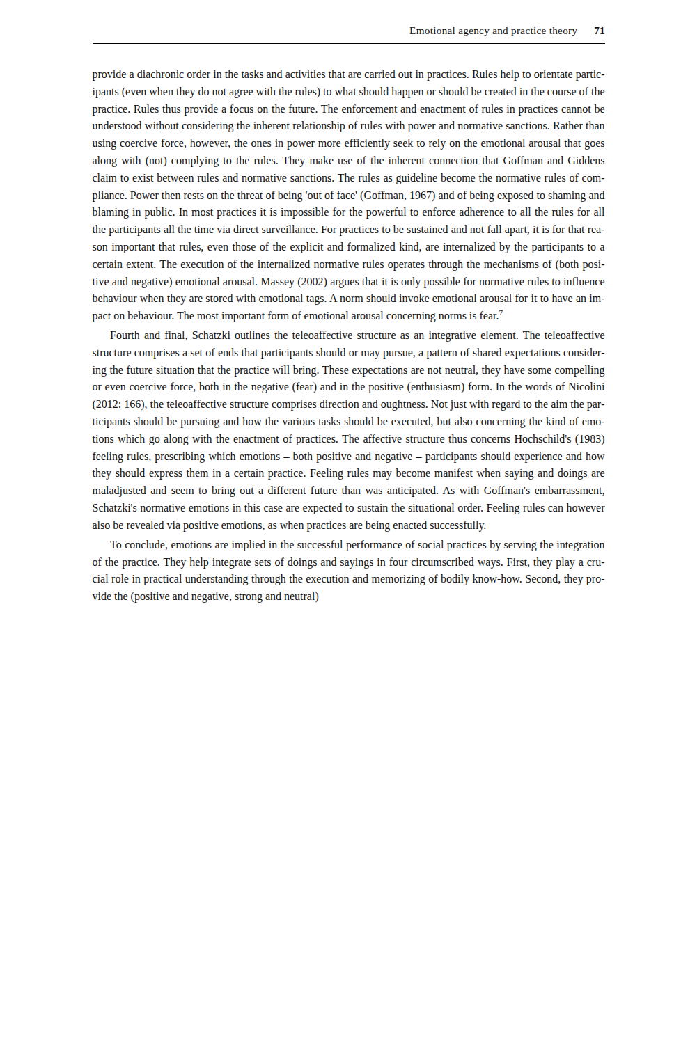Emotional agency and practice theory 71
provide a diachronic order in the tasks and activities that are carried out in practices. Rules help to orientate participants (even when they do not agree with the rules) to what should happen or should be created in the course of the practice. Rules thus provide a focus on the future. The enforcement and enactment of rules in practices cannot be understood without considering the inherent relationship of rules with power and normative sanctions. Rather than using coercive force, however, the ones in power more efficiently seek to rely on the emotional arousal that goes along with (not) complying to the rules. They make use of the inherent connection that Goffman and Giddens claim to exist between rules and normative sanctions. The rules as guideline become the normative rules of compliance. Power then rests on the threat of being 'out of face' (Goffman, 1967) and of being exposed to shaming and blaming in public. In most practices it is impossible for the powerful to enforce adherence to all the rules for all the participants all the time via direct surveillance. For practices to be sustained and not fall apart, it is for that reason important that rules, even those of the explicit and formalized kind, are internalized by the participants to a certain extent. The execution of the internalized normative rules operates through the mechanisms of (both positive and negative) emotional arousal. Massey (2002) argues that it is only possible for normative rules to influence behaviour when they are stored with emotional tags. A norm should invoke emotional arousal for it to have an impact on behaviour. The most important form of emotional arousal concerning norms is fear.7
Fourth and final, Schatzki outlines the teleoaffective structure as an integrative element. The teleoaffective structure comprises a set of ends that participants should or may pursue, a pattern of shared expectations considering the future situation that the practice will bring. These expectations are not neutral, they have some compelling or even coercive force, both in the negative (fear) and in the positive (enthusiasm) form. In the words of Nicolini (2012: 166), the teleoaffective structure comprises direction and oughtness. Not just with regard to the aim the participants should be pursuing and how the various tasks should be executed, but also concerning the kind of emotions which go along with the enactment of practices. The affective structure thus concerns Hochschild's (1983) feeling rules, prescribing which emotions – both positive and negative – participants should experience and how they should express them in a certain practice. Feeling rules may become manifest when saying and doings are maladjusted and seem to bring out a different future than was anticipated. As with Goffman's embarrassment, Schatzki's normative emotions in this case are expected to sustain the situational order. Feeling rules can however also be revealed via positive emotions, as when practices are being enacted successfully.
To conclude, emotions are implied in the successful performance of social practices by serving the integration of the practice. They help integrate sets of doings and sayings in four circumscribed ways. First, they play a crucial role in practical understanding through the execution and memorizing of bodily know-how. Second, they provide the (positive and negative, strong and neutral)